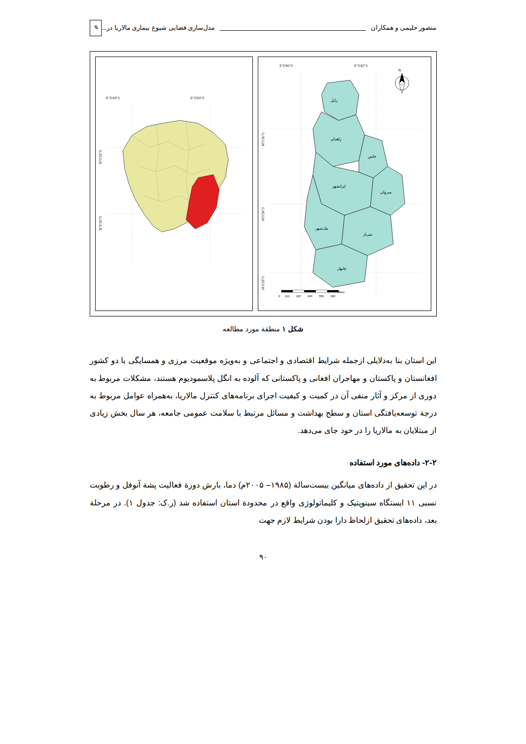منصور حلیمی و همکاران
مدل‌سازی فضایی شیوع بیماری مالاریا در...
✎
60°0'0"E 62°0'0"E 30°0'0"N 28°0'0"N 26°0'0"N N زابل زاهدان خاش ایرانشهر سروان نیک‌شهر سرباز چابهار 0 110 220 440 550 660 Miles
45°0'0"E 60°0'0"E 35°0'0"N 30°0'0"N
شکل ۱ منطقة مورد مطالعه
این استان بنا به‌دلایلی ازجمله شرایط اقتصادی و اجتماعی و به‌ویژه موقعیت مرزی و همسایگی با دو کشور افغانستان و پاکستان و مهاجران افغانی و پاکستانی که آلوده به انگل پلاسمودیوم هستند، مشکلات مربوط به دوری از مرکز و آثار منفی آن در کمیت و کیفیت اجرای برنامه‌های کنترل مالاریا، به‌همراه عوامل مربوط به درجة توسعه‌یافتگی استان و سطح بهداشت و مسائل مرتبط با سلامت عمومی جامعه، هر سال بخش زیادی از مبتلایان به مالاریا را در خود جای می‌دهد.
۲-۲- داده‌های مورد استفاده
در این تحقیق از داده‌های میانگین بیست‌سالة (۱۹۸۵– ۲۰۰۵م) دما، بارش دورة فعالیت پشة آنوفل و رطوبت نسبی ۱۱ ایستگاه سینوپتیک و کلیماتولوژی واقع در محدودة استان استفاده شد (ر.ک: جدول ۱). در مرحلة بعد، داده‌های تحقیق ازلحاظ دارا بودن شرایط لازم جهت
۹۰